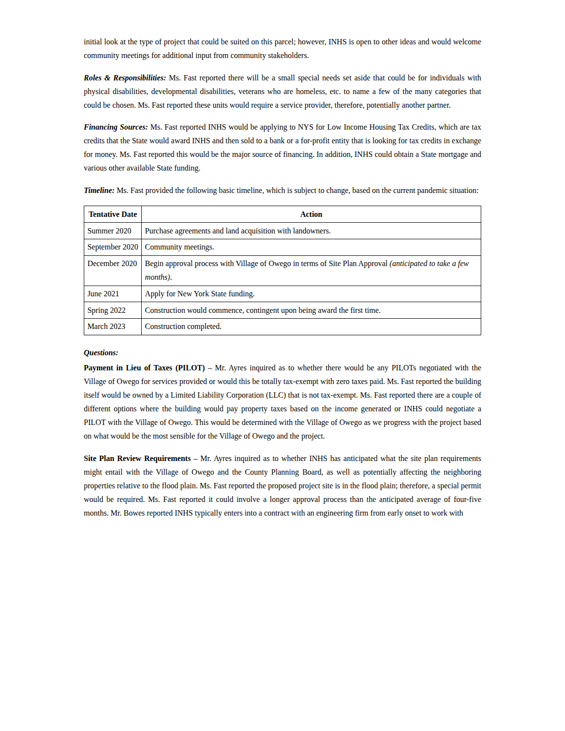initial look at the type of project that could be suited on this parcel; however, INHS is open to other ideas and would welcome community meetings for additional input from community stakeholders.
Roles & Responsibilities: Ms. Fast reported there will be a small special needs set aside that could be for individuals with physical disabilities, developmental disabilities, veterans who are homeless, etc. to name a few of the many categories that could be chosen. Ms. Fast reported these units would require a service provider, therefore, potentially another partner.
Financing Sources: Ms. Fast reported INHS would be applying to NYS for Low Income Housing Tax Credits, which are tax credits that the State would award INHS and then sold to a bank or a for-profit entity that is looking for tax credits in exchange for money. Ms. Fast reported this would be the major source of financing. In addition, INHS could obtain a State mortgage and various other available State funding.
Timeline: Ms. Fast provided the following basic timeline, which is subject to change, based on the current pandemic situation:
| Tentative Date | Action |
| --- | --- |
| Summer 2020 | Purchase agreements and land acquisition with landowners. |
| September 2020 | Community meetings. |
| December 2020 | Begin approval process with Village of Owego in terms of Site Plan Approval (anticipated to take a few months) . |
| June 2021 | Apply for New York State funding. |
| Spring 2022 | Construction would commence, contingent upon being award the first time. |
| March 2023 | Construction completed. |
Questions:
Payment in Lieu of Taxes (PILOT) – Mr. Ayres inquired as to whether there would be any PILOTs negotiated with the Village of Owego for services provided or would this be totally tax-exempt with zero taxes paid. Ms. Fast reported the building itself would be owned by a Limited Liability Corporation (LLC) that is not tax-exempt. Ms. Fast reported there are a couple of different options where the building would pay property taxes based on the income generated or INHS could negotiate a PILOT with the Village of Owego. This would be determined with the Village of Owego as we progress with the project based on what would be the most sensible for the Village of Owego and the project.
Site Plan Review Requirements – Mr. Ayres inquired as to whether INHS has anticipated what the site plan requirements might entail with the Village of Owego and the County Planning Board, as well as potentially affecting the neighboring properties relative to the flood plain. Ms. Fast reported the proposed project site is in the flood plain; therefore, a special permit would be required. Ms. Fast reported it could involve a longer approval process than the anticipated average of four-five months. Mr. Bowes reported INHS typically enters into a contract with an engineering firm from early onset to work with